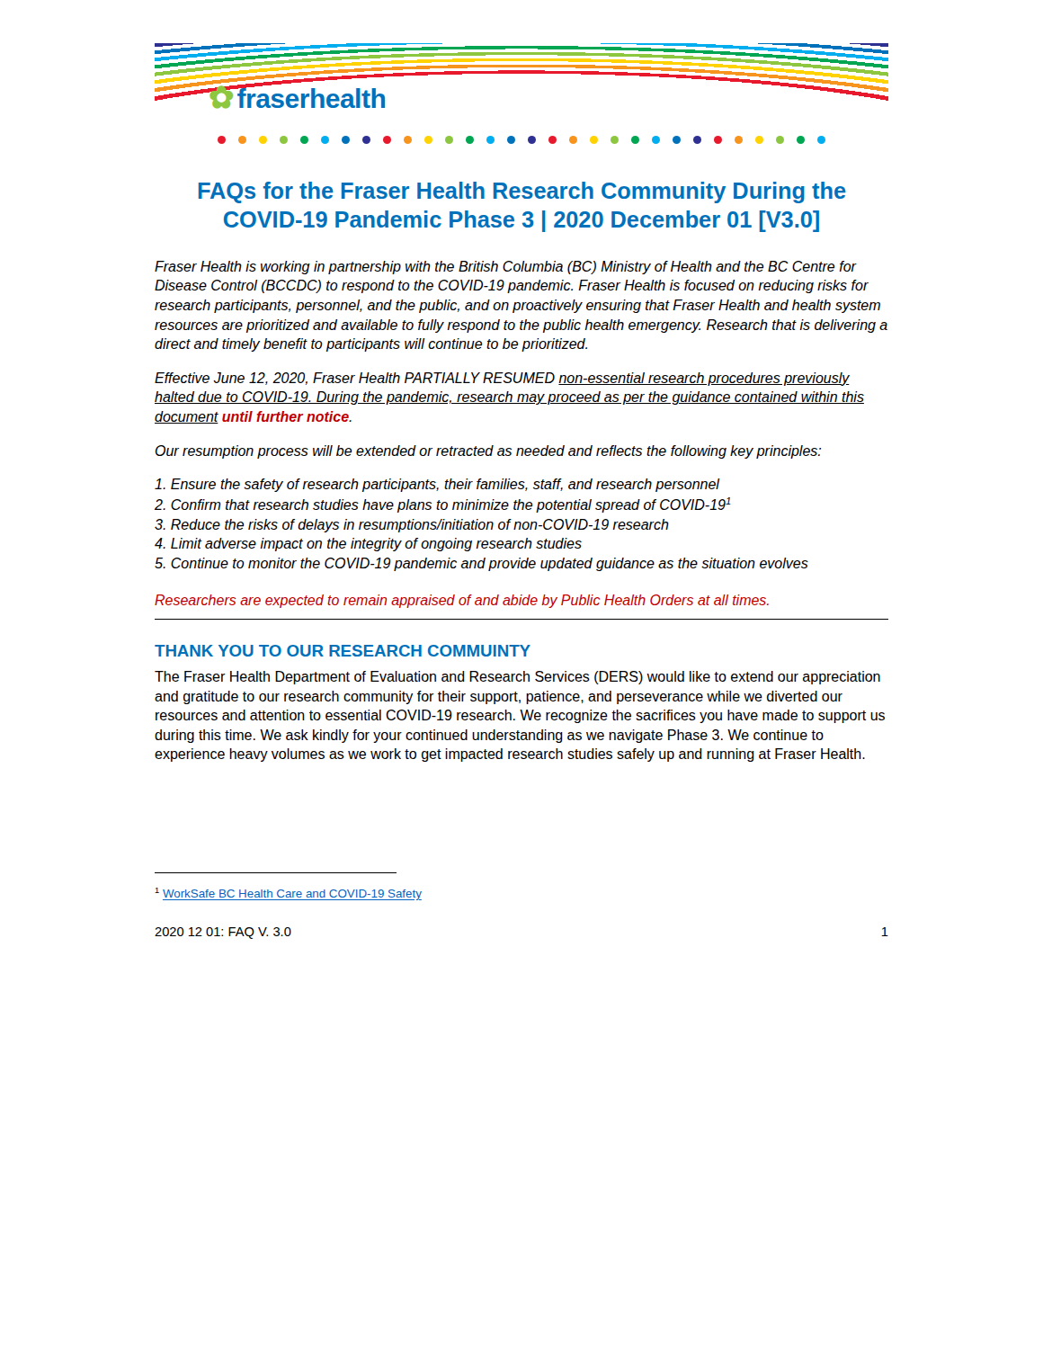✿fraserhealth
FAQs for the Fraser Health Research Community During the
COVID-19 Pandemic Phase 3 | 2020 December 01 [V3.0]
Fraser Health is working in partnership with the British Columbia (BC) Ministry of Health and the BC Centre for Disease Control (BCCDC) to respond to the COVID-19 pandemic. Fraser Health is focused on reducing risks for research participants, personnel, and the public, and on proactively ensuring that Fraser Health and health system resources are prioritized and available to fully respond to the public health emergency. Research that is delivering a direct and timely benefit to participants will continue to be prioritized.
Effective June 12, 2020, Fraser Health PARTIALLY RESUMED non-essential research procedures previously halted due to COVID-19. During the pandemic, research may proceed as per the guidance contained within this document until further notice.
Our resumption process will be extended or retracted as needed and reflects the following key principles:
1. Ensure the safety of research participants, their families, staff, and research personnel
2. Confirm that research studies have plans to minimize the potential spread of COVID-191
3. Reduce the risks of delays in resumptions/initiation of non-COVID-19 research
4. Limit adverse impact on the integrity of ongoing research studies
5. Continue to monitor the COVID-19 pandemic and provide updated guidance as the situation evolves
Researchers are expected to remain appraised of and abide by Public Health Orders at all times.
THANK YOU TO OUR RESEARCH COMMUINTY
The Fraser Health Department of Evaluation and Research Services (DERS) would like to extend our appreciation and gratitude to our research community for their support, patience, and perseverance while we diverted our resources and attention to essential COVID-19 research. We recognize the sacrifices you have made to support us during this time. We ask kindly for your continued understanding as we navigate Phase 3. We continue to experience heavy volumes as we work to get impacted research studies safely up and running at Fraser Health.
1 WorkSafe BC Health Care and COVID-19 Safety
2020 12 01: FAQ V. 3.0 1